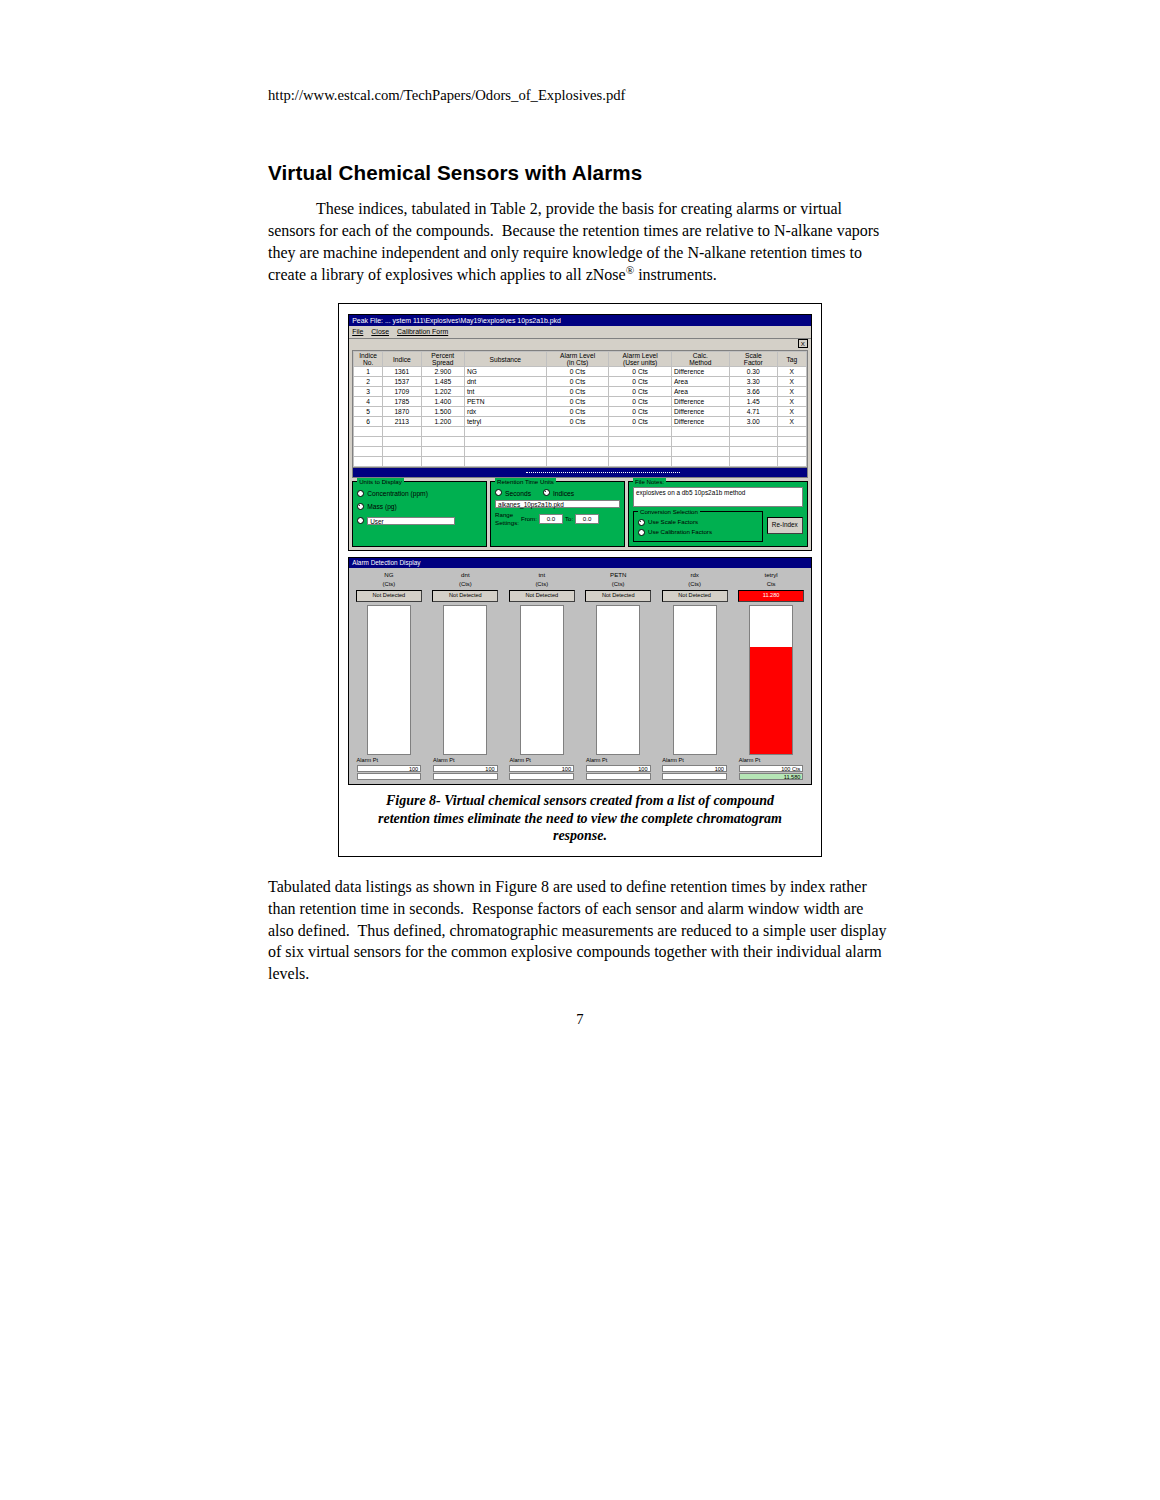http://www.estcal.com/TechPapers/Odors_of_Explosives.pdf
Virtual Chemical Sensors with Alarms
These indices, tabulated in Table 2, provide the basis for creating alarms or virtual sensors for each of the compounds. Because the retention times are relative to N-alkane vapors they are machine independent and only require knowledge of the N-alkane retention times to create a library of explosives which applies to all zNose® instruments.
Peak File: ... ystem 111\Explosives\May19\explosives 10ps2a1b.pkd
File Close Calibration Form
X
| Indice No. | Indice | Percent Spread | Substance | Alarm Level (in Cts) | Alarm Level (User units) | Calc. Method | Scale Factor | Tag |
| --- | --- | --- | --- | --- | --- | --- | --- | --- |
| 1 | 1361 | 2.900 | NG | 0 Cts | 0 Cts | Difference | 0.30 | X |
| 2 | 1537 | 1.485 | dnt | 0 Cts | 0 Cts | Area | 3.30 | X |
| 3 | 1709 | 1.202 | tnt | 0 Cts | 0 Cts | Area | 3.66 | X |
| 4 | 1785 | 1.400 | PETN | 0 Cts | 0 Cts | Difference | 1.45 | X |
| 5 | 1870 | 1.500 | rdx | 0 Cts | 0 Cts | Difference | 4.71 | X |
| 6 | 2113 | 1.200 | tetryl | 0 Cts | 0 Cts | Difference | 3.00 | X |
Units to Display
Concentration (ppm)
Mass (pg)
User
Retention Time Units
Seconds Indices
alkanes_10ps2a1b.pkd
Range
Settings: From: 0.0 To: 0.0
File Notes:
explosives on a db5 10ps2a1b method
Conversion Selection
Use Scale Factors
Use Calibration Factors
Re-Index
Alarm Detection Display
NG
(Cts)
Not Detected
Alarm Pt
100
dnt
(Cts)
Not Detected
Alarm Pt
100
tnt
(Cts)
Not Detected
Alarm Pt
100
PETN
(Cts)
Not Detected
Alarm Pt
100
rdx
(Cts)
Not Detected
Alarm Pt
100
tetryl
Cts
11.280
Alarm Pt
100 Cts
11.580
Figure 8- Virtual chemical sensors created from a list of compound retention times eliminate the need to view the complete chromatogram response.
Tabulated data listings as shown in Figure 8 are used to define retention times by index rather than retention time in seconds. Response factors of each sensor and alarm window width are also defined. Thus defined, chromatographic measurements are reduced to a simple user display of six virtual sensors for the common explosive compounds together with their individual alarm levels.
7